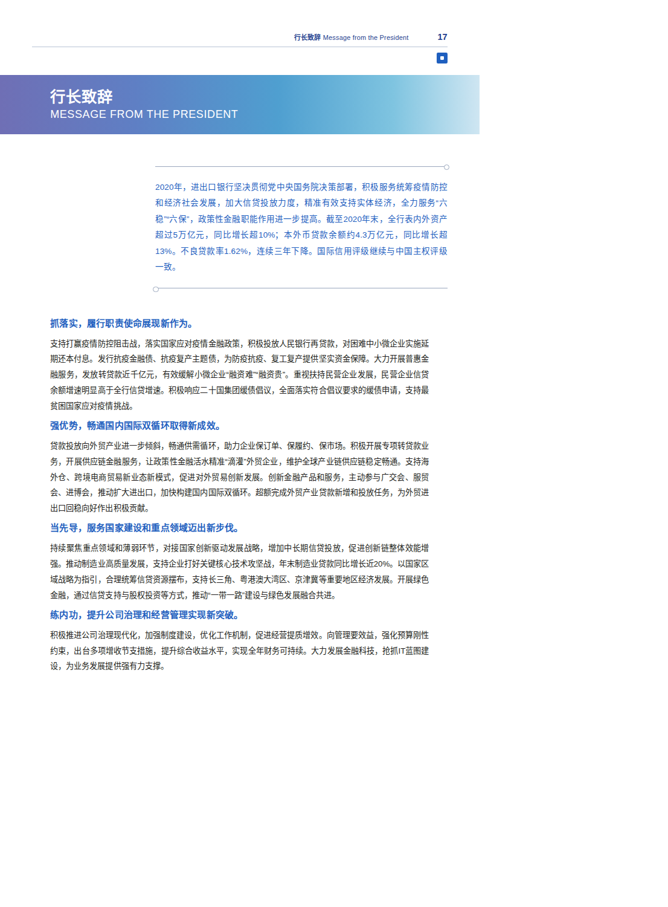行长致辞 Message from the President
17
行长致辞
MESSAGE FROM THE PRESIDENT
2020年，进出口银行坚决贯彻党中央国务院决策部署，积极服务统筹疫情防控和经济社会发展，加大信贷投放力度，精准有效支持实体经济，全力服务“六稳”“六保”，政策性金融职能作用进一步提高。截至2020年末，全行表内外资产超过5万亿元，同比增长超10%；本外币贷款余额约4.3万亿元，同比增长超13%。不良贷款率1.62%，连续三年下降。国际信用评级继续与中国主权评级一致。
抓落实，履行职责使命展现新作为。
支持打赢疫情防控阻击战，落实国家应对疫情金融政策，积极投放人民银行再贷款，对困难中小微企业实施延期还本付息。发行抗疫金融债、抗疫复产主题债，为防疫抗疫、复工复产提供坚实资金保障。大力开展普惠金融服务，发放转贷款近千亿元，有效缓解小微企业“融资难”“融资贵”。重视扶持民营企业发展，民营企业信贷余额增速明显高于全行信贷增速。积极响应二十国集团缓债倡议，全面落实符合倡议要求的缓债申请，支持最贫困国家应对疫情挑战。
强优势，畅通国内国际双循环取得新成效。
贷款投放向外贸产业进一步倾斜，畅通供需循环，助力企业保订单、保履约、保市场。积极开展专项转贷款业务，开展供应链金融服务，让政策性金融活水精准“滴灌”外贸企业，维护全球产业链供应链稳定畅通。支持海外仓、跨境电商贸易新业态新模式，促进对外贸易创新发展。创新金融产品和服务，主动参与广交会、服贸会、进博会，推动扩大进出口，加快构建国内国际双循环。超额完成外贸产业贷款新增和投放任务，为外贸进出口回稳向好作出积极贡献。
当先导，服务国家建设和重点领域迈出新步伐。
持续聚焦重点领域和薄弱环节，对接国家创新驱动发展战略，增加中长期信贷投放，促进创新链整体效能增强。推动制造业高质量发展，支持企业打好关键核心技术攻坚战，年末制造业贷款同比增长近20%。以国家区域战略为指引，合理统筹信贷资源摆布，支持长三角、粤港澳大湾区、京津冀等重要地区经济发展。开展绿色金融，通过信贷支持与股权投资等方式，推动“一带一路”建设与绿色发展融合共进。
练内功，提升公司治理和经营管理实现新突破。
积极推进公司治理现代化，加强制度建设，优化工作机制，促进经营提质增效。向管理要效益，强化预算刚性约束，出台多项增收节支措施，提升综合收益水平，实现全年财务可持续。大力发展金融科技，抢抓IT蓝图建设，为业务发展提供强有力支撑。